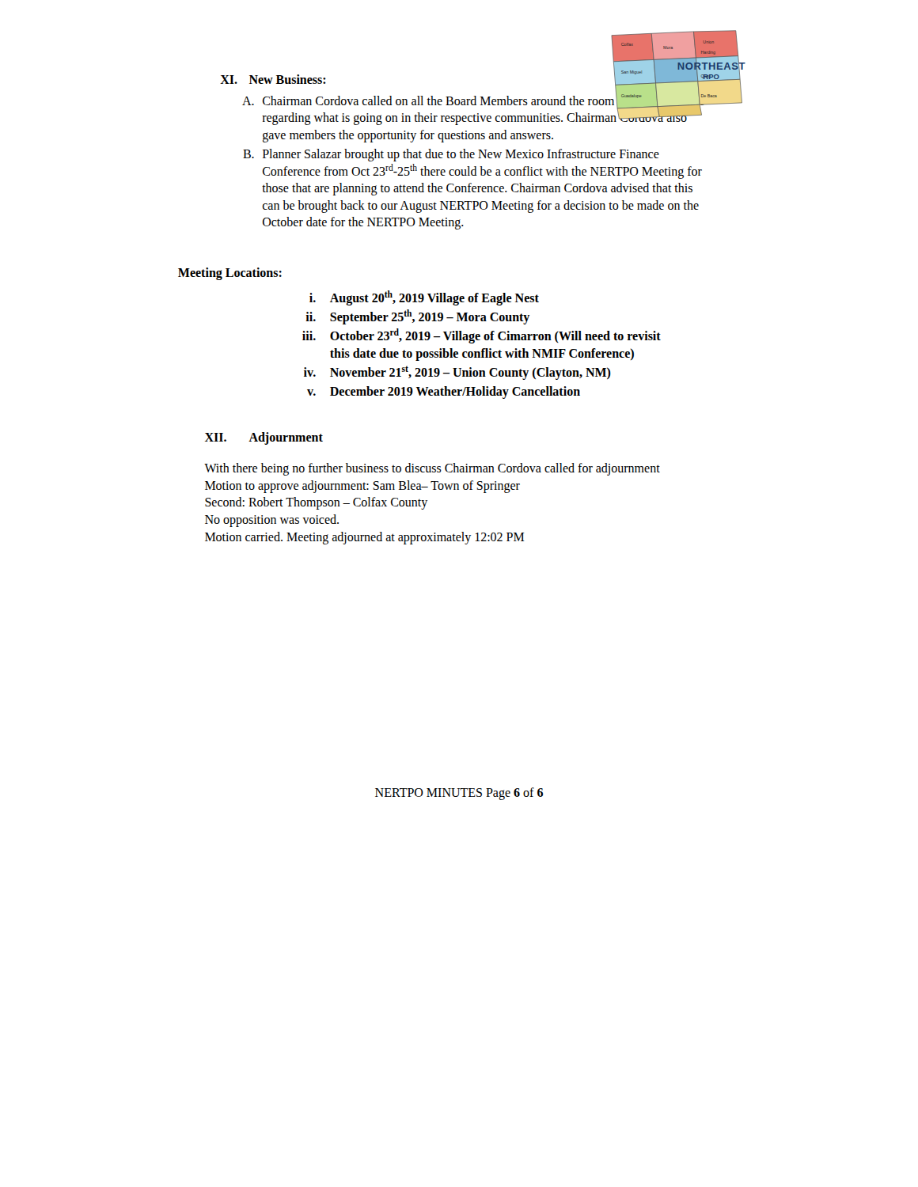Colfax Union Mora Harding San Miguel Quay Guadalupe De Baca NORTHEAST RPO
XI. New Business:
Chairman Cordova called on all the Board Members around the room to give an update regarding what is going on in their respective communities. Chairman Cordova also gave members the opportunity for questions and answers.
Planner Salazar brought up that due to the New Mexico Infrastructure Finance Conference from Oct 23rd-25th there could be a conflict with the NERTPO Meeting for those that are planning to attend the Conference. Chairman Cordova advised that this can be brought back to our August NERTPO Meeting for a decision to be made on the October date for the NERTPO Meeting.
Meeting Locations:
| i. | August 20 th , 2019 Village of Eagle Nest |
| ii. | September 25 th , 2019 – Mora County |
| iii. | October 23 rd , 2019 – Village of Cimarron (Will need to revisit this date due to possible conflict with NMIF Conference) |
| iv. | November 21 st , 2019 – Union County (Clayton, NM) |
| v. | December 2019 Weather/Holiday Cancellation |
XII. Adjournment
With there being no further business to discuss Chairman Cordova called for adjournment
Motion to approve adjournment: Sam Blea– Town of Springer
Second: Robert Thompson – Colfax County
No opposition was voiced.
Motion carried. Meeting adjourned at approximately 12:02 PM
NERTPO MINUTES Page 6 of 6